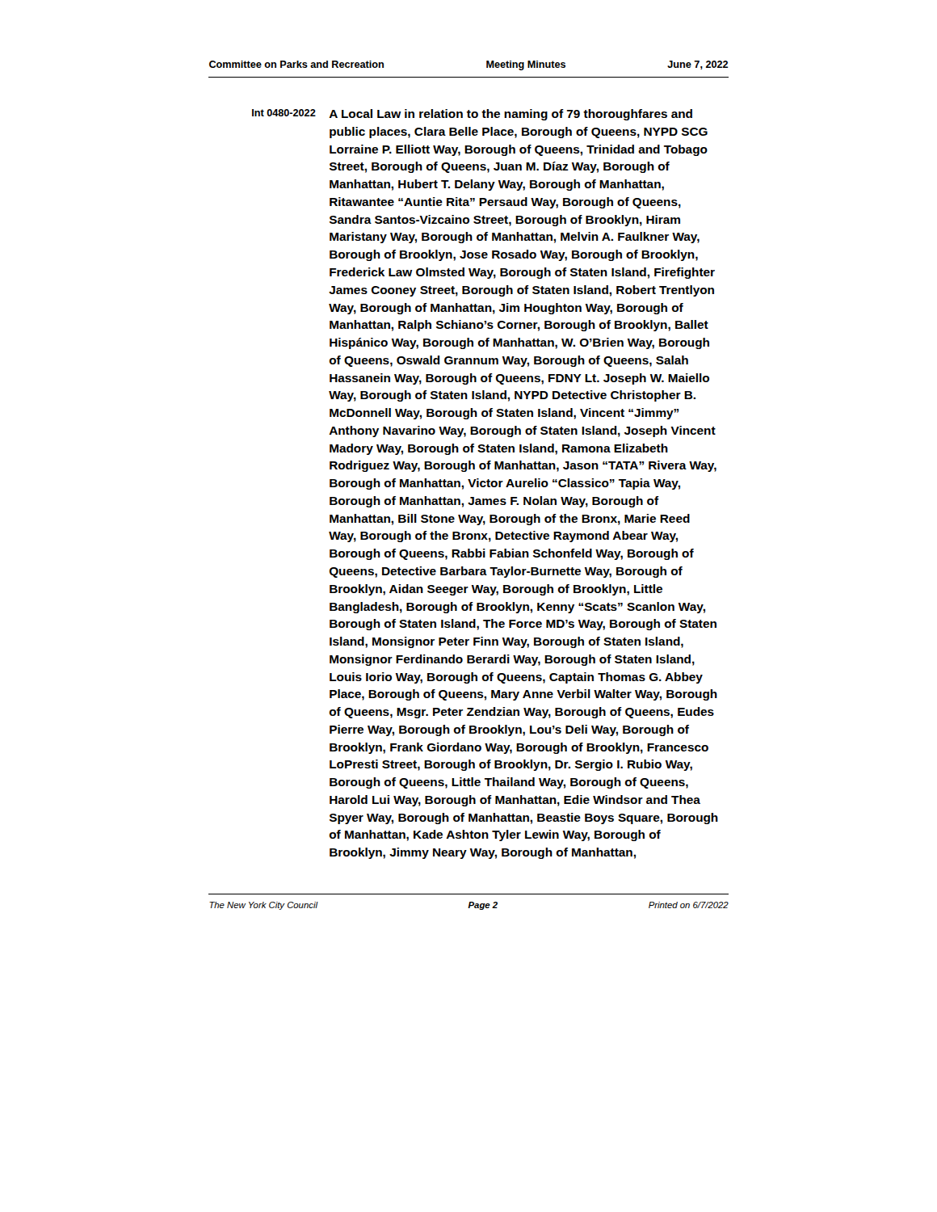Committee on Parks and Recreation
Meeting Minutes
June 7, 2022
Int 0480-2022
A Local Law in relation to the naming of 79 thoroughfares and public places, Clara Belle Place, Borough of Queens, NYPD SCG Lorraine P. Elliott Way, Borough of Queens, Trinidad and Tobago Street, Borough of Queens, Juan M. Díaz Way, Borough of Manhattan, Hubert T. Delany Way, Borough of Manhattan, Ritawantee “Auntie Rita” Persaud Way, Borough of Queens, Sandra Santos-Vizcaino Street, Borough of Brooklyn, Hiram Maristany Way, Borough of Manhattan, Melvin A. Faulkner Way, Borough of Brooklyn, Jose Rosado Way, Borough of Brooklyn, Frederick Law Olmsted Way, Borough of Staten Island, Firefighter James Cooney Street, Borough of Staten Island, Robert Trentlyon Way, Borough of Manhattan, Jim Houghton Way, Borough of Manhattan, Ralph Schiano’s Corner, Borough of Brooklyn, Ballet Hispánico Way, Borough of Manhattan, W. O’Brien Way, Borough of Queens, Oswald Grannum Way, Borough of Queens, Salah Hassanein Way, Borough of Queens, FDNY Lt. Joseph W. Maiello Way, Borough of Staten Island, NYPD Detective Christopher B. McDonnell Way, Borough of Staten Island, Vincent “Jimmy” Anthony Navarino Way, Borough of Staten Island, Joseph Vincent Madory Way, Borough of Staten Island, Ramona Elizabeth Rodriguez Way, Borough of Manhattan, Jason “TATA” Rivera Way, Borough of Manhattan, Victor Aurelio “Classico” Tapia Way, Borough of Manhattan, James F. Nolan Way, Borough of Manhattan, Bill Stone Way, Borough of the Bronx, Marie Reed Way, Borough of the Bronx, Detective Raymond Abear Way, Borough of Queens, Rabbi Fabian Schonfeld Way, Borough of Queens, Detective Barbara Taylor-Burnette Way, Borough of Brooklyn, Aidan Seeger Way, Borough of Brooklyn, Little Bangladesh, Borough of Brooklyn, Kenny “Scats” Scanlon Way, Borough of Staten Island, The Force MD’s Way, Borough of Staten Island, Monsignor Peter Finn Way, Borough of Staten Island, Monsignor Ferdinando Berardi Way, Borough of Staten Island, Louis Iorio Way, Borough of Queens, Captain Thomas G. Abbey Place, Borough of Queens, Mary Anne Verbil Walter Way, Borough of Queens, Msgr. Peter Zendzian Way, Borough of Queens, Eudes Pierre Way, Borough of Brooklyn, Lou’s Deli Way, Borough of Brooklyn, Frank Giordano Way, Borough of Brooklyn, Francesco LoPresti Street, Borough of Brooklyn, Dr. Sergio I. Rubio Way, Borough of Queens, Little Thailand Way, Borough of Queens, Harold Lui Way, Borough of Manhattan, Edie Windsor and Thea Spyer Way, Borough of Manhattan, Beastie Boys Square, Borough of Manhattan, Kade Ashton Tyler Lewin Way, Borough of Brooklyn, Jimmy Neary Way, Borough of Manhattan,
The New York City Council
Page 2
Printed on 6/7/2022